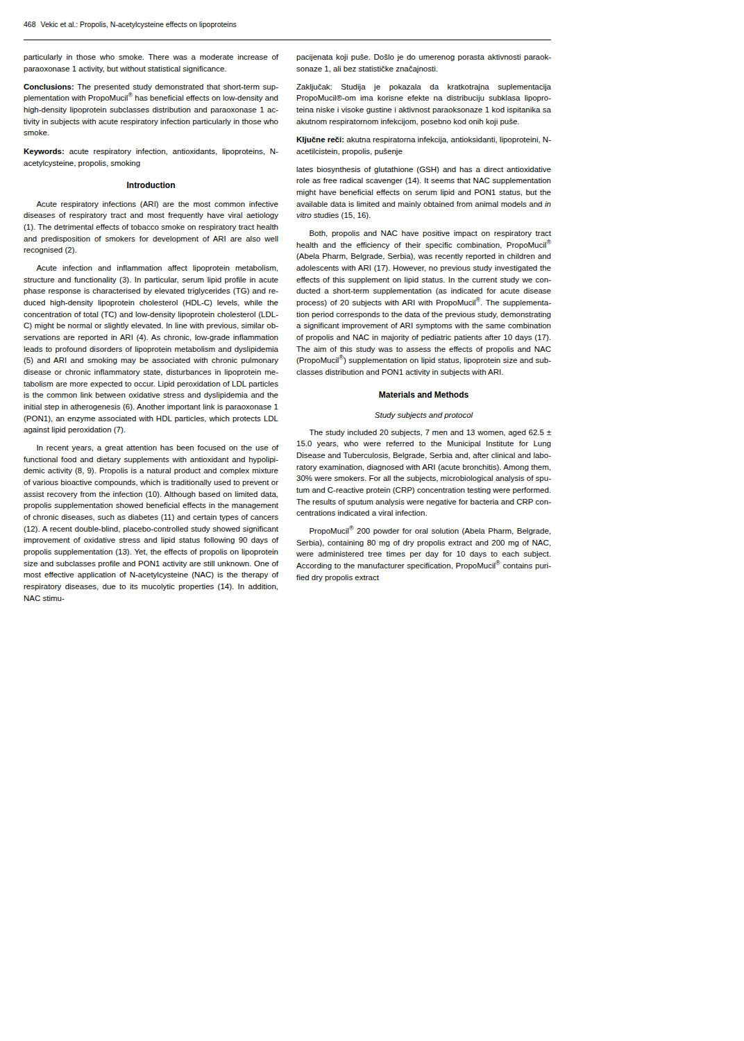468 Vekic et al.: Propolis, N-acetylcysteine effects on lipoproteins
particularly in those who smoke. There was a moderate increase of paraoxonase 1 activity, but without statistical significance.
Conclusions: The presented study demonstrated that short-term supplementation with PropoMucil® has beneficial effects on low-density and high-density lipoprotein subclasses distribution and paraoxonase 1 activity in subjects with acute respiratory infection particularly in those who smoke.
Keywords: acute respiratory infection, antioxidants, lipoproteins, N-acetylcysteine, propolis, smoking
Introduction
Acute respiratory infections (ARI) are the most common infective diseases of respiratory tract and most frequently have viral aetiology (1). The detrimental effects of tobacco smoke on respiratory tract health and predisposition of smokers for development of ARI are also well recognised (2).
Acute infection and inflammation affect lipoprotein metabolism, structure and functionality (3). In particular, serum lipid profile in acute phase response is characterised by elevated triglycerides (TG) and reduced high-density lipoprotein cholesterol (HDL-C) levels, while the concentration of total (TC) and low-density lipoprotein cholesterol (LDL-C) might be normal or slightly elevated. In line with previous, similar observations are reported in ARI (4). As chronic, low-grade inflammation leads to profound disorders of lipoprotein metabolism and dyslipidemia (5) and ARI and smoking may be associated with chronic pulmonary disease or chronic inflammatory state, disturbances in lipoprotein metabolism are more expected to occur. Lipid peroxidation of LDL particles is the common link between oxidative stress and dyslipidemia and the initial step in atherogenesis (6). Another important link is paraoxonase 1 (PON1), an enzyme associated with HDL particles, which protects LDL against lipid peroxidation (7).
In recent years, a great attention has been focused on the use of functional food and dietary supplements with antioxidant and hypolipidemic activity (8, 9). Propolis is a natural product and complex mixture of various bioactive compounds, which is traditionally used to prevent or assist recovery from the infection (10). Although based on limited data, propolis supplementation showed beneficial effects in the management of chronic diseases, such as diabetes (11) and certain types of cancers (12). A recent double-blind, placebo-controlled study showed significant improvement of oxidative stress and lipid status following 90 days of propolis supplementation (13). Yet, the effects of propolis on lipoprotein size and subclasses profile and PON1 activity are still unknown. One of most effective application of N-acetylcysteine (NAC) is the therapy of respiratory diseases, due to its mucolytic properties (14). In addition, NAC stimu-
pacijenata koji puše. Došlo je do umerenog porasta aktivnosti paraoksonaze 1, ali bez statističke značajnosti.
Zaključak: Studija je pokazala da kratkotrajna suplementacija PropoMucil®-om ima korisne efekte na distribuciju subklasa lipoproteina niske i visoke gustine i aktivnost paraoksonaze 1 kod ispitanika sa akutnom respiratornom infekcijom, posebno kod onih koji puše.
Ključne reči: akutna respiratorna infekcija, antioksidanti, lipoproteini, N-acetilcistein, propolis, pušenje
lates biosynthesis of glutathione (GSH) and has a direct antioxidative role as free radical scavenger (14). It seems that NAC supplementation might have beneficial effects on serum lipid and PON1 status, but the available data is limited and mainly obtained from animal models and in vitro studies (15, 16).
Both, propolis and NAC have positive impact on respiratory tract health and the efficiency of their specific combination, PropoMucil® (Abela Pharm, Belgrade, Serbia), was recently reported in children and adolescents with ARI (17). However, no previous study investigated the effects of this supplement on lipid status. In the current study we conducted a short-term supplementation (as indicated for acute disease process) of 20 subjects with ARI with PropoMucil®. The supplementation period corresponds to the data of the previous study, demonstrating a significant improvement of ARI symptoms with the same combination of propolis and NAC in majority of pediatric patients after 10 days (17). The aim of this study was to assess the effects of propolis and NAC (PropoMucil®) supplementation on lipid status, lipoprotein size and subclasses distribution and PON1 activity in subjects with ARI.
Materials and Methods
Study subjects and protocol
The study included 20 subjects, 7 men and 13 women, aged 62.5 ± 15.0 years, who were referred to the Municipal Institute for Lung Disease and Tuberculosis, Belgrade, Serbia and, after clinical and laboratory examination, diagnosed with ARI (acute bronchitis). Among them, 30% were smokers. For all the subjects, microbiological analysis of sputum and C-reactive protein (CRP) concentration testing were performed. The results of sputum analysis were negative for bacteria and CRP concentrations indicated a viral infection.
PropoMucil® 200 powder for oral solution (Abela Pharm, Belgrade, Serbia), containing 80 mg of dry propolis extract and 200 mg of NAC, were administered tree times per day for 10 days to each subject. According to the manufacturer specification, PropoMucil® contains purified dry propolis extract